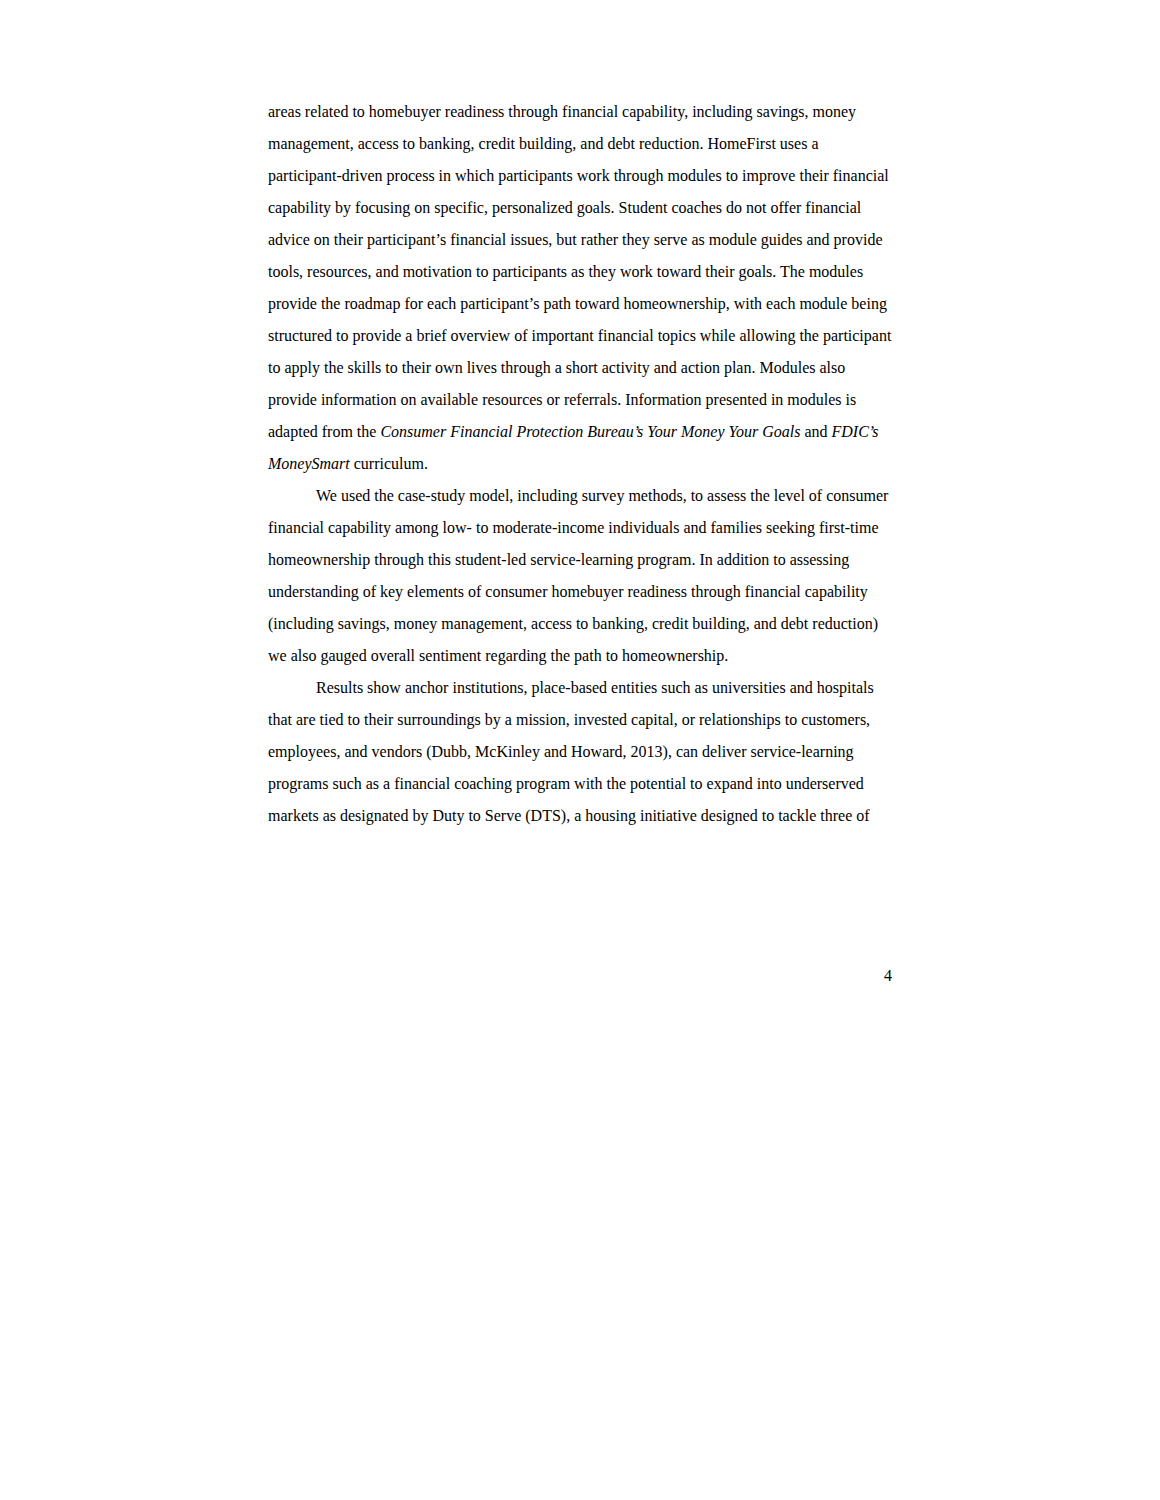areas related to homebuyer readiness through financial capability, including savings, money management, access to banking, credit building, and debt reduction. HomeFirst uses a participant-driven process in which participants work through modules to improve their financial capability by focusing on specific, personalized goals. Student coaches do not offer financial advice on their participant’s financial issues, but rather they serve as module guides and provide tools, resources, and motivation to participants as they work toward their goals. The modules provide the roadmap for each participant’s path toward homeownership, with each module being structured to provide a brief overview of important financial topics while allowing the participant to apply the skills to their own lives through a short activity and action plan. Modules also provide information on available resources or referrals. Information presented in modules is adapted from the Consumer Financial Protection Bureau’s Your Money Your Goals and FDIC’s MoneySmart curriculum.
We used the case-study model, including survey methods, to assess the level of consumer financial capability among low- to moderate-income individuals and families seeking first-time homeownership through this student-led service-learning program. In addition to assessing understanding of key elements of consumer homebuyer readiness through financial capability (including savings, money management, access to banking, credit building, and debt reduction) we also gauged overall sentiment regarding the path to homeownership.
Results show anchor institutions, place-based entities such as universities and hospitals that are tied to their surroundings by a mission, invested capital, or relationships to customers, employees, and vendors (Dubb, McKinley and Howard, 2013), can deliver service-learning programs such as a financial coaching program with the potential to expand into underserved markets as designated by Duty to Serve (DTS), a housing initiative designed to tackle three of
4